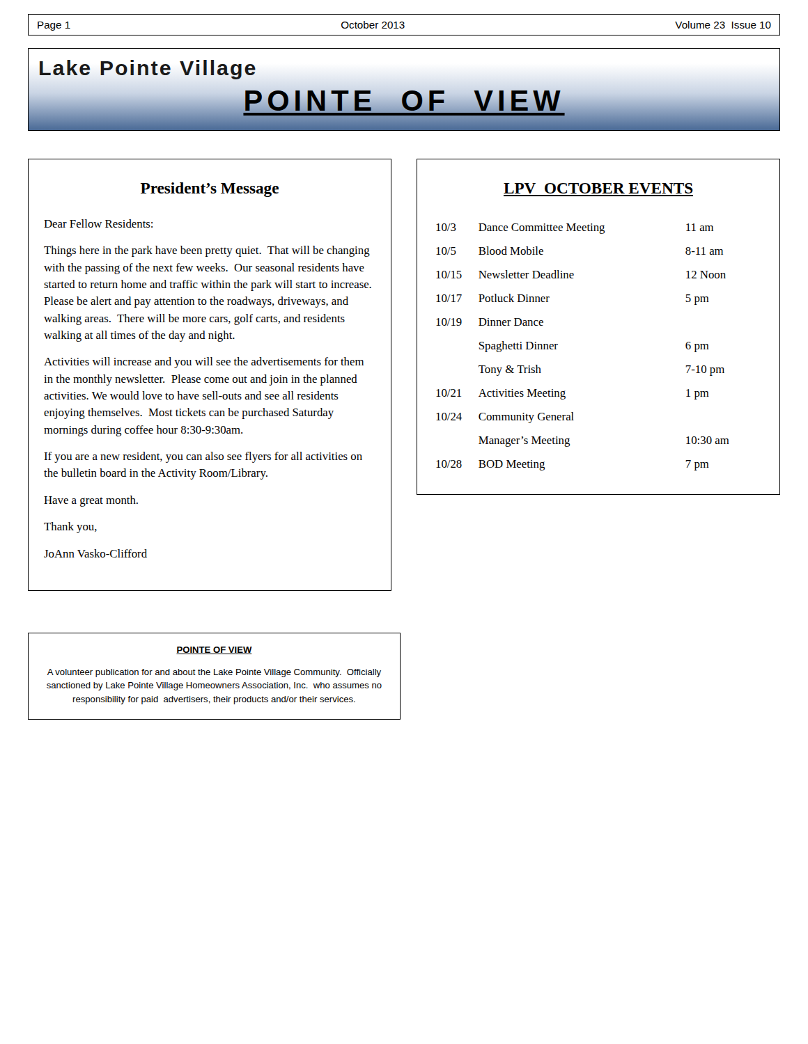Page 1 October 2013 Volume 23 Issue 10
Lake Pointe Village
POINTE OF VIEW
President’s Message
Dear Fellow Residents:
Things here in the park have been pretty quiet. That will be changing with the passing of the next few weeks. Our seasonal residents have started to return home and traffic within the park will start to increase. Please be alert and pay attention to the roadways, driveways, and walking areas. There will be more cars, golf carts, and residents walking at all times of the day and night.
Activities will increase and you will see the advertisements for them in the monthly newsletter. Please come out and join in the planned activities. We would love to have sell-outs and see all residents enjoying themselves. Most tickets can be purchased Saturday mornings during coffee hour 8:30-9:30am.
If you are a new resident, you can also see flyers for all activities on the bulletin board in the Activity Room/Library.
Have a great month.
Thank you,
JoAnn Vasko-Clifford
LPV OCTOBER EVENTS
| 10/3 | Dance Committee Meeting | 11 am |
| 10/5 | Blood Mobile | 8-11 am |
| 10/15 | Newsletter Deadline | 12 Noon |
| 10/17 | Potluck Dinner | 5 pm |
| 10/19 | Dinner Dance | |
| | Spaghetti Dinner | 6 pm |
| | Tony & Trish | 7-10 pm |
| 10/21 | Activities Meeting | 1 pm |
| 10/24 | Community General | |
| | Manager’s Meeting | 10:30 am |
| 10/28 | BOD Meeting | 7 pm |
POINTE OF VIEW
A volunteer publication for and about the Lake Pointe Village Community. Officially sanctioned by Lake Pointe Village Homeowners Association, Inc. who assumes no responsibility for paid advertisers, their products and/or their services.